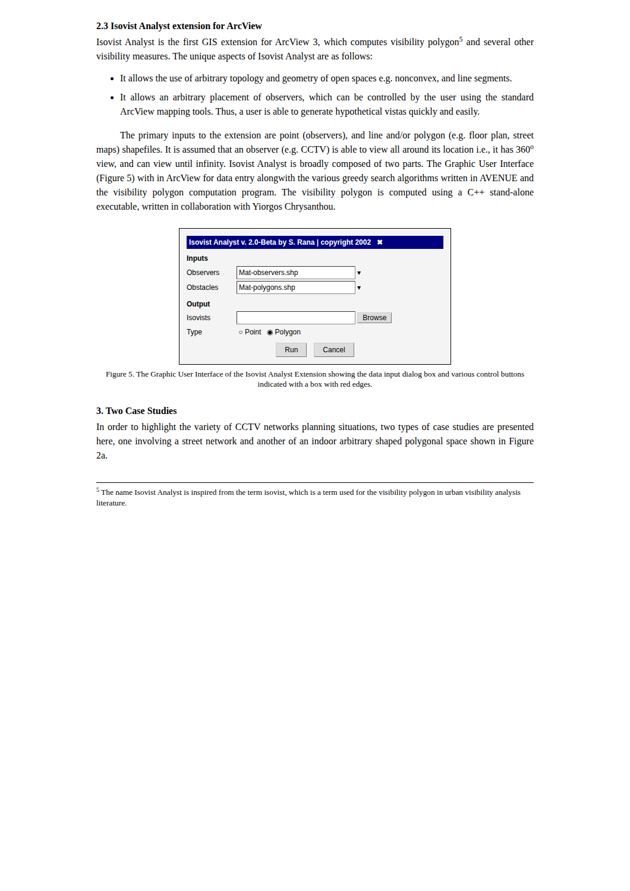2.3 Isovist Analyst extension for ArcView
Isovist Analyst is the first GIS extension for ArcView 3, which computes visibility polygon5 and several other visibility measures. The unique aspects of Isovist Analyst are as follows:
It allows the use of arbitrary topology and geometry of open spaces e.g. nonconvex, and line segments.
It allows an arbitrary placement of observers, which can be controlled by the user using the standard ArcView mapping tools. Thus, a user is able to generate hypothetical vistas quickly and easily.
The primary inputs to the extension are point (observers), and line and/or polygon (e.g. floor plan, street maps) shapefiles. It is assumed that an observer (e.g. CCTV) is able to view all around its location i.e., it has 360o view, and can view until infinity. Isovist Analyst is broadly composed of two parts. The Graphic User Interface (Figure 5) with in ArcView for data entry alongwith the various greedy search algorithms written in AVENUE and the visibility polygon computation program. The visibility polygon is computed using a C++ stand-alone executable, written in collaboration with Yiorgos Chrysanthou.
Isovist Analyst v. 2.0-Beta by S. Rana | copyright 2002 ✖
Inputs
Observers Mat-observers.shp ▾
Obstacles Mat-polygons.shp ▾
Output
Isovists Browse
Type ○ Point ◉ Polygon
Run Cancel
Figure 5. The Graphic User Interface of the Isovist Analyst Extension showing the data input dialog box and various control buttons indicated with a box with red edges.
3. Two Case Studies
In order to highlight the variety of CCTV networks planning situations, two types of case studies are presented here, one involving a street network and another of an indoor arbitrary shaped polygonal space shown in Figure 2a.
5 The name Isovist Analyst is inspired from the term isovist, which is a term used for the visibility polygon in urban visibility analysis literature.